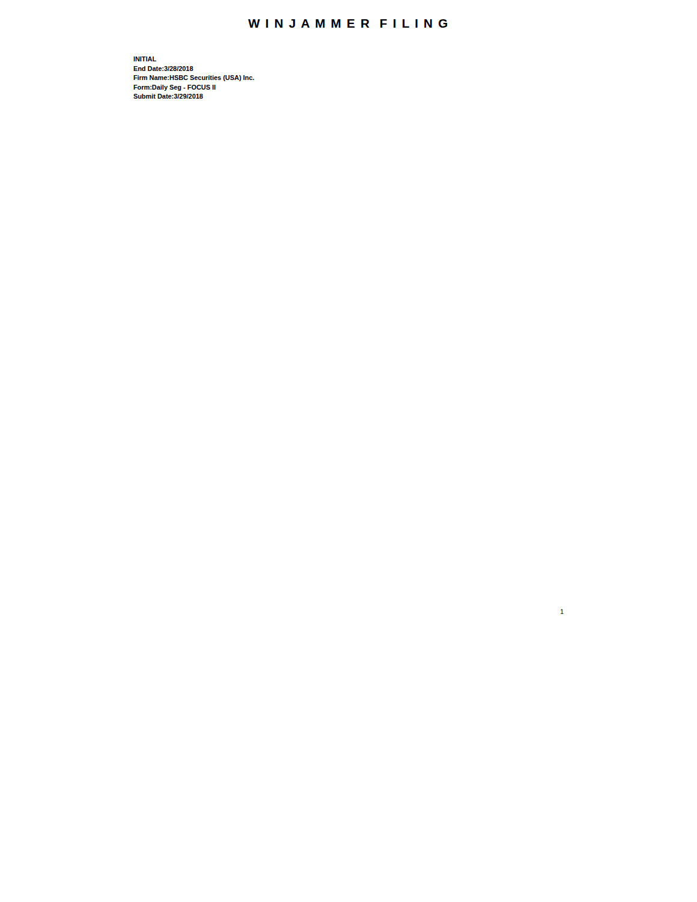W I N J A M M E R F I L I N G
INITIAL
End Date:3/28/2018
Firm Name:HSBC Securities (USA) Inc.
Form:Daily Seg - FOCUS II
Submit Date:3/29/2018
1